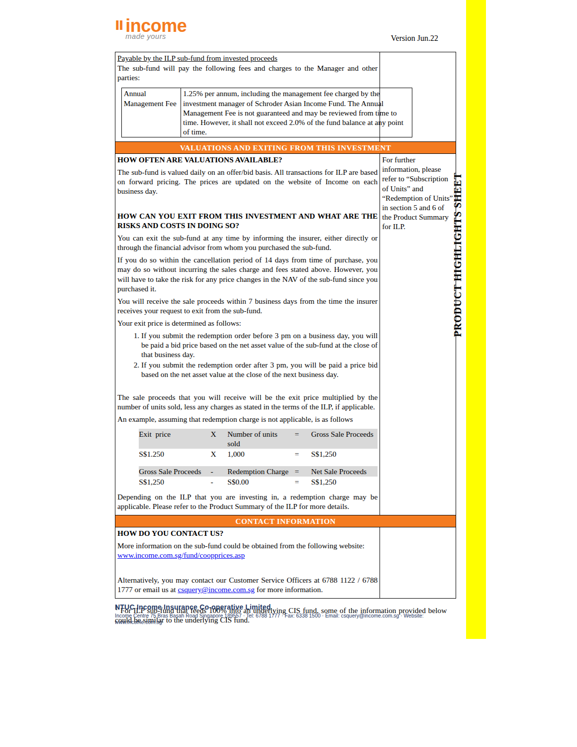PRODUCT HIGHLIGHTS SHEET
ıı
income
made yours
Version Jun.22
| Payable by the ILP sub-fund from invested proceeds The sub-fund will pay the following fees and charges to the Manager and other parties: / Annual Management Fee / 1.25% per annum, including the management fee charged by the investment manager of Schroder Asian Income Fund. The Annual Management Fee is not guaranteed and may be reviewed from time to time. However, it shall not exceed 2.0% of the fund balance at any point of time. / | |
| VALUATIONS AND EXITING FROM THIS INVESTMENT |
| HOW OFTEN ARE VALUATIONS AVAILABLE? The sub-fund is valued daily on an offer/bid basis. All transactions for ILP are based on forward pricing. The prices are updated on the website of Income on each business day. HOW CAN YOU EXIT FROM THIS INVESTMENT AND WHAT ARE THE RISKS AND COSTS IN DOING SO? You can exit the sub-fund at any time by informing the insurer, either directly or through the financial advisor from whom you purchased the sub-fund. If you do so within the cancellation period of 14 days from time of purchase, you may do so without incurring the sales charge and fees stated above. However, you will have to take the risk for any price changes in the NAV of the sub-fund since you purchased it. You will receive the sale proceeds within 7 business days from the time the insurer receives your request to exit from the sub-fund. Your exit price is determined as follows: If you submit the redemption order before 3 pm on a business day, you will be paid a bid price based on the net asset value of the sub-fund at the close of that business day. If you submit the redemption order after 3 pm, you will be paid a price bid based on the net asset value at the close of the next business day. The sale proceeds that you will receive will be the exit price multiplied by the number of units sold, less any charges as stated in the terms of the ILP, if applicable. An example, assuming that redemption charge is not applicable, is as follows / Exit price / X / Number of units sold / = / Gross Sale Proceeds / / S$1.250 / X / 1,000 / = / S$1,250 / / Gross Sale Proceeds / - / Redemption Charge / = / Net Sale Proceeds / / S$1,250 / - / S$0.00 / = / S$1,250 / Depending on the ILP that you are investing in, a redemption charge may be applicable. Please refer to the Product Summary of the ILP for more details. | For further information, please refer to “Subscription of Units” and “Redemption of Units” in section 5 and 6 of the Product Summary for ILP. |
| CONTACT INFORMATION |
| HOW DO YOU CONTACT US? More information on the sub-fund could be obtained from the following website: www.income.com.sg/fund/coopprices.asp Alternatively, you may contact our Customer Service Officers at 6788 1122 / 6788 1777 or email us at csquery@income.com.sg for more information. | |
1 For ILP sub-fund that feeds 100% into an underlying CIS fund, some of the information provided below could be similar to the underlying CIS fund.
NTUC Income Insurance Co-operative Limited
Income Centre 75 Bras Basah Road Singapore 189557 · Tel: 6788 1777 · Fax: 6338 1500 · Email: csquery@income.com.sg · Website: www.income.com.sg